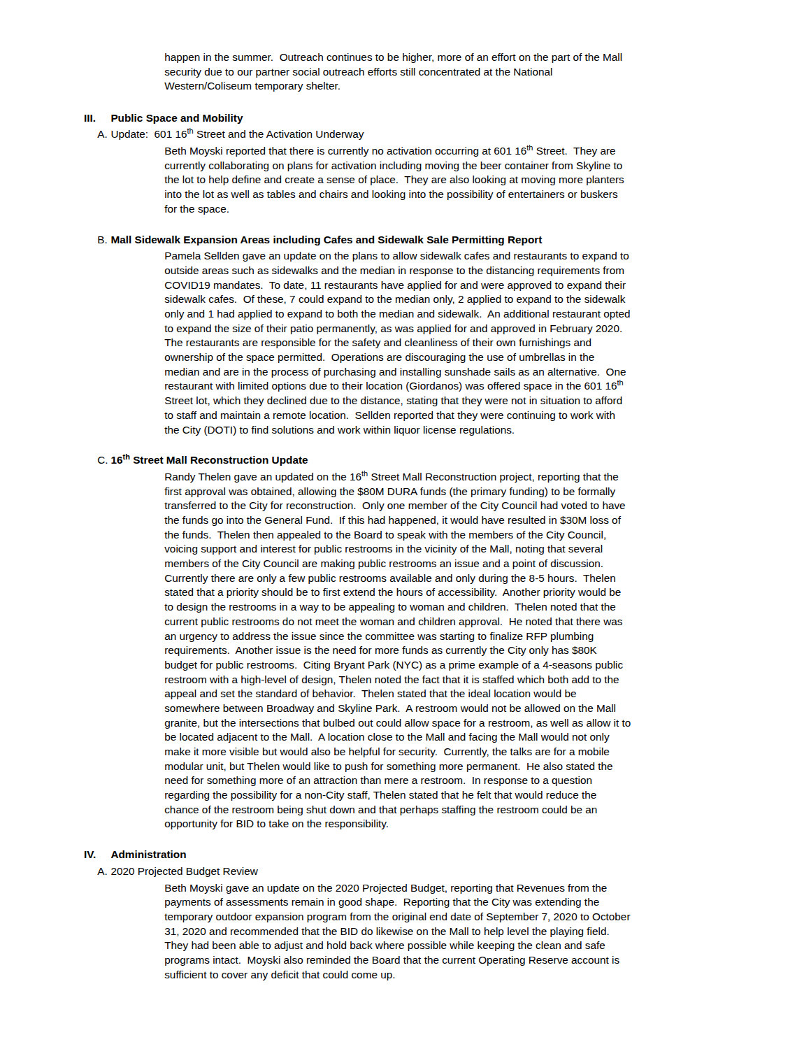happen in the summer. Outreach continues to be higher, more of an effort on the part of the Mall security due to our partner social outreach efforts still concentrated at the National Western/Coliseum temporary shelter.
III.
Public Space and Mobility
A.
Update: 601 16th Street and the Activation Underway
Beth Moyski reported that there is currently no activation occurring at 601 16th Street. They are currently collaborating on plans for activation including moving the beer container from Skyline to the lot to help define and create a sense of place. They are also looking at moving more planters into the lot as well as tables and chairs and looking into the possibility of entertainers or buskers for the space.
B.
Mall Sidewalk Expansion Areas including Cafes and Sidewalk Sale Permitting Report
Pamela Sellden gave an update on the plans to allow sidewalk cafes and restaurants to expand to outside areas such as sidewalks and the median in response to the distancing requirements from COVID19 mandates. To date, 11 restaurants have applied for and were approved to expand their sidewalk cafes. Of these, 7 could expand to the median only, 2 applied to expand to the sidewalk only and 1 had applied to expand to both the median and sidewalk. An additional restaurant opted to expand the size of their patio permanently, as was applied for and approved in February 2020. The restaurants are responsible for the safety and cleanliness of their own furnishings and ownership of the space permitted. Operations are discouraging the use of umbrellas in the median and are in the process of purchasing and installing sunshade sails as an alternative. One restaurant with limited options due to their location (Giordanos) was offered space in the 601 16th Street lot, which they declined due to the distance, stating that they were not in situation to afford to staff and maintain a remote location. Sellden reported that they were continuing to work with the City (DOTI) to find solutions and work within liquor license regulations.
C.
16th Street Mall Reconstruction Update
Randy Thelen gave an updated on the 16th Street Mall Reconstruction project, reporting that the first approval was obtained, allowing the $80M DURA funds (the primary funding) to be formally transferred to the City for reconstruction. Only one member of the City Council had voted to have the funds go into the General Fund. If this had happened, it would have resulted in $30M loss of the funds. Thelen then appealed to the Board to speak with the members of the City Council, voicing support and interest for public restrooms in the vicinity of the Mall, noting that several members of the City Council are making public restrooms an issue and a point of discussion. Currently there are only a few public restrooms available and only during the 8-5 hours. Thelen stated that a priority should be to first extend the hours of accessibility. Another priority would be to design the restrooms in a way to be appealing to woman and children. Thelen noted that the current public restrooms do not meet the woman and children approval. He noted that there was an urgency to address the issue since the committee was starting to finalize RFP plumbing requirements. Another issue is the need for more funds as currently the City only has $80K budget for public restrooms. Citing Bryant Park (NYC) as a prime example of a 4-seasons public restroom with a high-level of design, Thelen noted the fact that it is staffed which both add to the appeal and set the standard of behavior. Thelen stated that the ideal location would be somewhere between Broadway and Skyline Park. A restroom would not be allowed on the Mall granite, but the intersections that bulbed out could allow space for a restroom, as well as allow it to be located adjacent to the Mall. A location close to the Mall and facing the Mall would not only make it more visible but would also be helpful for security. Currently, the talks are for a mobile modular unit, but Thelen would like to push for something more permanent. He also stated the need for something more of an attraction than mere a restroom. In response to a question regarding the possibility for a non-City staff, Thelen stated that he felt that would reduce the chance of the restroom being shut down and that perhaps staffing the restroom could be an opportunity for BID to take on the responsibility.
IV.
Administration
A.
2020 Projected Budget Review
Beth Moyski gave an update on the 2020 Projected Budget, reporting that Revenues from the payments of assessments remain in good shape. Reporting that the City was extending the temporary outdoor expansion program from the original end date of September 7, 2020 to October 31, 2020 and recommended that the BID do likewise on the Mall to help level the playing field. They had been able to adjust and hold back where possible while keeping the clean and safe programs intact. Moyski also reminded the Board that the current Operating Reserve account is sufficient to cover any deficit that could come up.